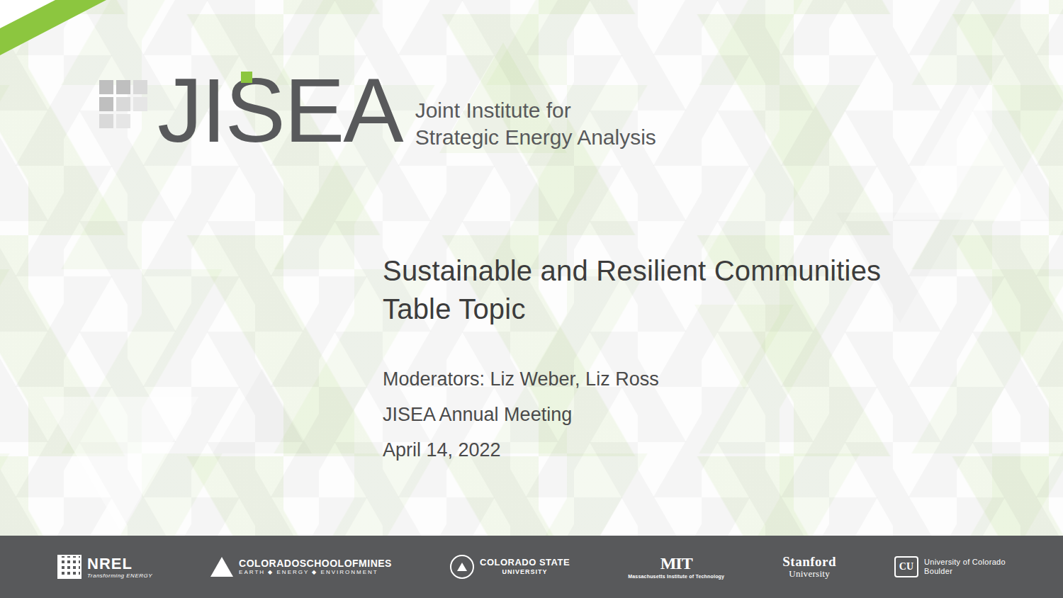JISEA
Joint Institute for
Strategic Energy Analysis
Sustainable and Resilient Communities
Table Topic
Moderators: Liz Weber, Liz Ross
JISEA Annual Meeting
April 14, 2022
NREL
Transforming ENERGY
COLORADOSCHOOLOFMINES
EARTH ◆ ENERGY ◆ ENVIRONMENT
COLORADO STATE
UNIVERSITY
MIT
Massachusetts Institute of Technology
Stanford
University
CU
University of Colorado
Boulder